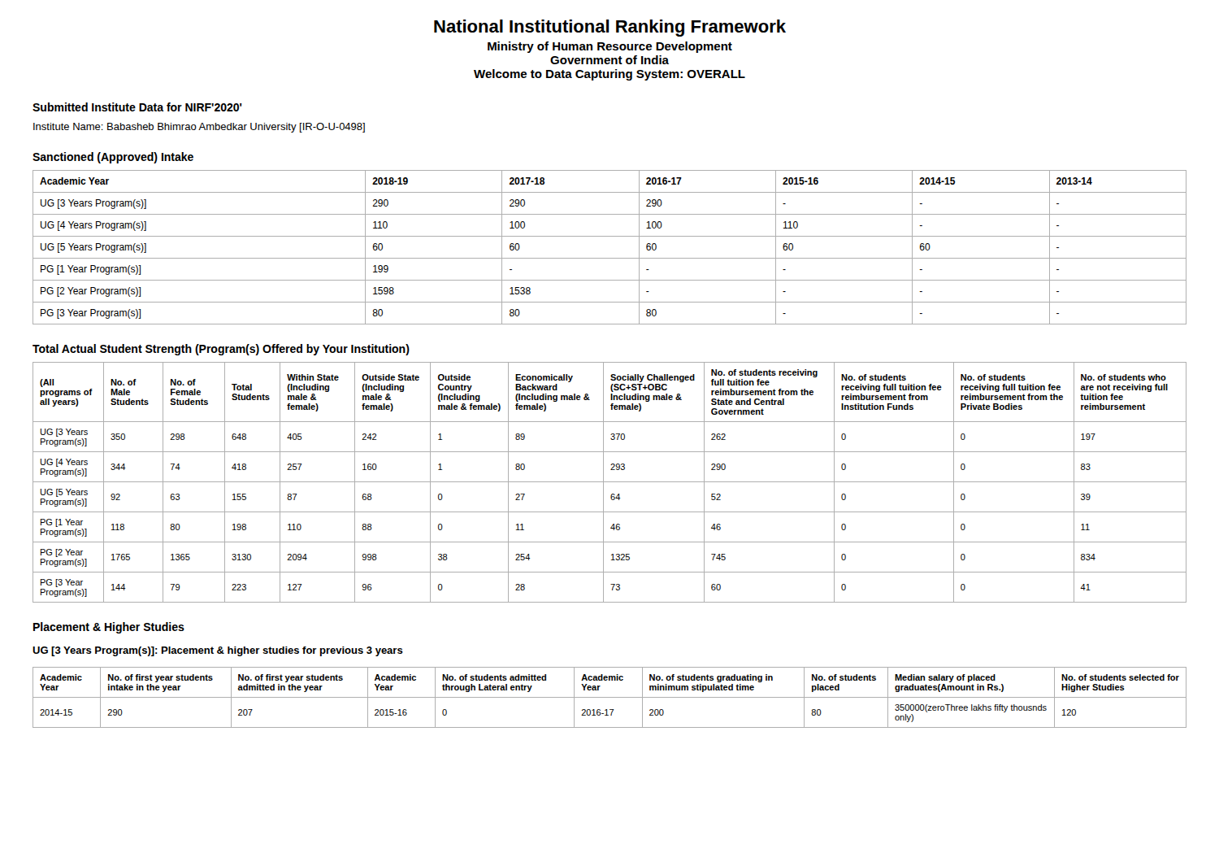National Institutional Ranking Framework
Ministry of Human Resource Development
Government of India
Welcome to Data Capturing System: OVERALL
Submitted Institute Data for NIRF'2020'
Institute Name: Babasheb Bhimrao Ambedkar University [IR-O-U-0498]
Sanctioned (Approved) Intake
| Academic Year | 2018-19 | 2017-18 | 2016-17 | 2015-16 | 2014-15 | 2013-14 |
| --- | --- | --- | --- | --- | --- | --- |
| UG [3 Years Program(s)] | 290 | 290 | 290 | - | - | - |
| UG [4 Years Program(s)] | 110 | 100 | 100 | 110 | - | - |
| UG [5 Years Program(s)] | 60 | 60 | 60 | 60 | 60 | - |
| PG [1 Year Program(s)] | 199 | - | - | - | - | - |
| PG [2 Year Program(s)] | 1598 | 1538 | - | - | - | - |
| PG [3 Year Program(s)] | 80 | 80 | 80 | - | - | - |
Total Actual Student Strength (Program(s) Offered by Your Institution)
| (All programs of all years) | No. of Male Students | No. of Female Students | Total Students | Within State (Including male & female) | Outside State (Including male & female) | Outside Country (Including male & female) | Economically Backward (Including male & female) | Socially Challenged (SC+ST+OBC Including male & female) | No. of students receiving full tuition fee reimbursement from the State and Central Government | No. of students receiving full tuition fee reimbursement from Institution Funds | No. of students receiving full tuition fee reimbursement from the Private Bodies | No. of students who are not receiving full tuition fee reimbursement |
| --- | --- | --- | --- | --- | --- | --- | --- | --- | --- | --- | --- | --- |
| UG [3 Years Program(s)] | 350 | 298 | 648 | 405 | 242 | 1 | 89 | 370 | 262 | 0 | 0 | 197 |
| UG [4 Years Program(s)] | 344 | 74 | 418 | 257 | 160 | 1 | 80 | 293 | 290 | 0 | 0 | 83 |
| UG [5 Years Program(s)] | 92 | 63 | 155 | 87 | 68 | 0 | 27 | 64 | 52 | 0 | 0 | 39 |
| PG [1 Year Program(s)] | 118 | 80 | 198 | 110 | 88 | 0 | 11 | 46 | 46 | 0 | 0 | 11 |
| PG [2 Year Program(s)] | 1765 | 1365 | 3130 | 2094 | 998 | 38 | 254 | 1325 | 745 | 0 | 0 | 834 |
| PG [3 Year Program(s)] | 144 | 79 | 223 | 127 | 96 | 0 | 28 | 73 | 60 | 0 | 0 | 41 |
Placement & Higher Studies
UG [3 Years Program(s)]: Placement & higher studies for previous 3 years
| Academic Year | No. of first year students intake in the year | No. of first year students admitted in the year | Academic Year | No. of students admitted through Lateral entry | Academic Year | No. of students graduating in minimum stipulated time | No. of students placed | Median salary of placed graduates(Amount in Rs.) | No. of students selected for Higher Studies |
| --- | --- | --- | --- | --- | --- | --- | --- | --- | --- |
| 2014-15 | 290 | 207 | 2015-16 | 0 | 2016-17 | 200 | 80 | 350000(zeroThree lakhs fifty thousnds only) | 120 |